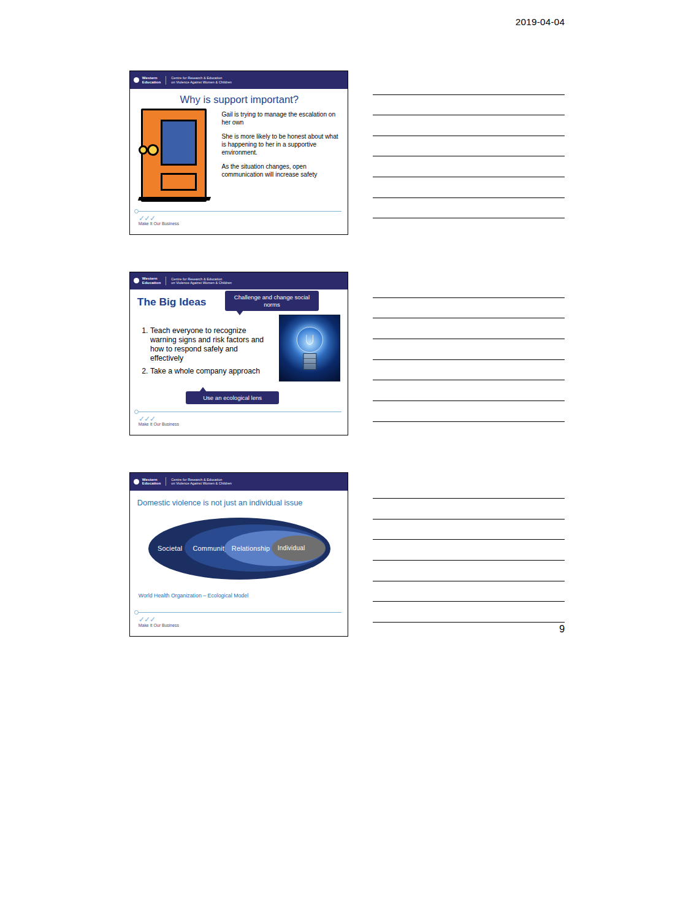2019-04-04
Western
Education Centre for Research & Education
on Violence Against Women & Children
Why is support important?
Gail is trying to manage the escalation on her own
She is more likely to be honest about what is happening to her in a supportive environment.
As the situation changes, open communication will increase safety
✓✓✓Make It Our Business
Western
Education Centre for Research & Education
on Violence Against Women & Children
The Big Ideas
Challenge and change social norms
Teach everyone to recognize warning signs and risk factors and how to respond safely and effectively
Take a whole company approach
Use an ecological lens
✓✓✓Make It Our Business
Western
Education Centre for Research & Education
on Violence Against Women & Children
Domestic violence is not just an individual issue
Societal
Community
Relationship
Individual
World Health Organization – Ecological Model
✓✓✓Make It Our Business
9